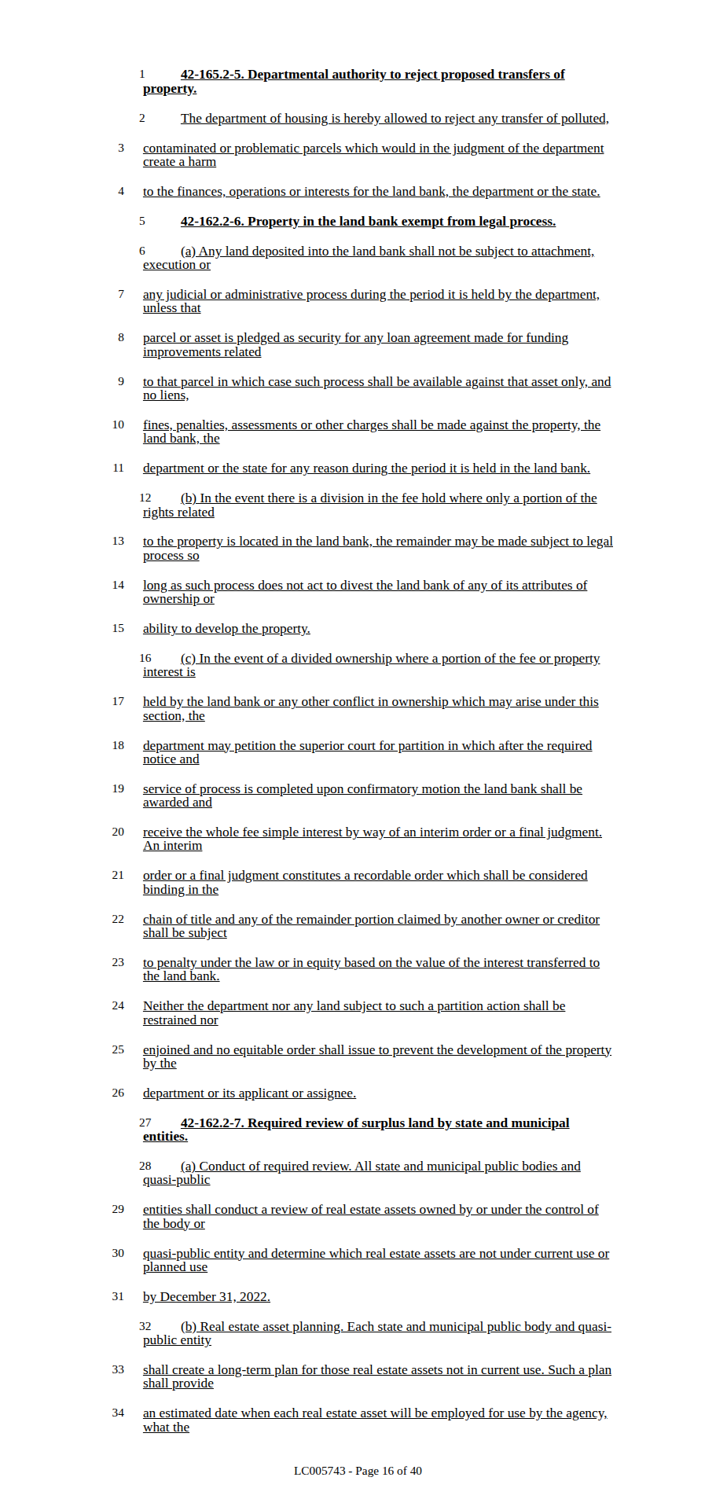42-165.2-5. Departmental authority to reject proposed transfers of property.
The department of housing is hereby allowed to reject any transfer of polluted,
contaminated or problematic parcels which would in the judgment of the department create a harm
to the finances, operations or interests for the land bank, the department or the state.
42-162.2-6. Property in the land bank exempt from legal process.
(a) Any land deposited into the land bank shall not be subject to attachment, execution or
any judicial or administrative process during the period it is held by the department, unless that
parcel or asset is pledged as security for any loan agreement made for funding improvements related
to that parcel in which case such process shall be available against that asset only, and no liens,
fines, penalties, assessments or other charges shall be made against the property, the land bank, the
department or the state for any reason during the period it is held in the land bank.
(b) In the event there is a division in the fee hold where only a portion of the rights related
to the property is located in the land bank, the remainder may be made subject to legal process so
long as such process does not act to divest the land bank of any of its attributes of ownership or
ability to develop the property.
(c) In the event of a divided ownership where a portion of the fee or property interest is
held by the land bank or any other conflict in ownership which may arise under this section, the
department may petition the superior court for partition in which after the required notice and
service of process is completed upon confirmatory motion the land bank shall be awarded and
receive the whole fee simple interest by way of an interim order or a final judgment. An interim
order or a final judgment constitutes a recordable order which shall be considered binding in the
chain of title and any of the remainder portion claimed by another owner or creditor shall be subject
to penalty under the law or in equity based on the value of the interest transferred to the land bank.
Neither the department nor any land subject to such a partition action shall be restrained nor
enjoined and no equitable order shall issue to prevent the development of the property by the
department or its applicant or assignee.
42-162.2-7. Required review of surplus land by state and municipal entities.
(a) Conduct of required review. All state and municipal public bodies and quasi-public
entities shall conduct a review of real estate assets owned by or under the control of the body or
quasi-public entity and determine which real estate assets are not under current use or planned use
by December 31, 2022.
(b) Real estate asset planning. Each state and municipal public body and quasi-public entity
shall create a long-term plan for those real estate assets not in current use. Such a plan shall provide
an estimated date when each real estate asset will be employed for use by the agency, what the
LC005743 - Page 16 of 40